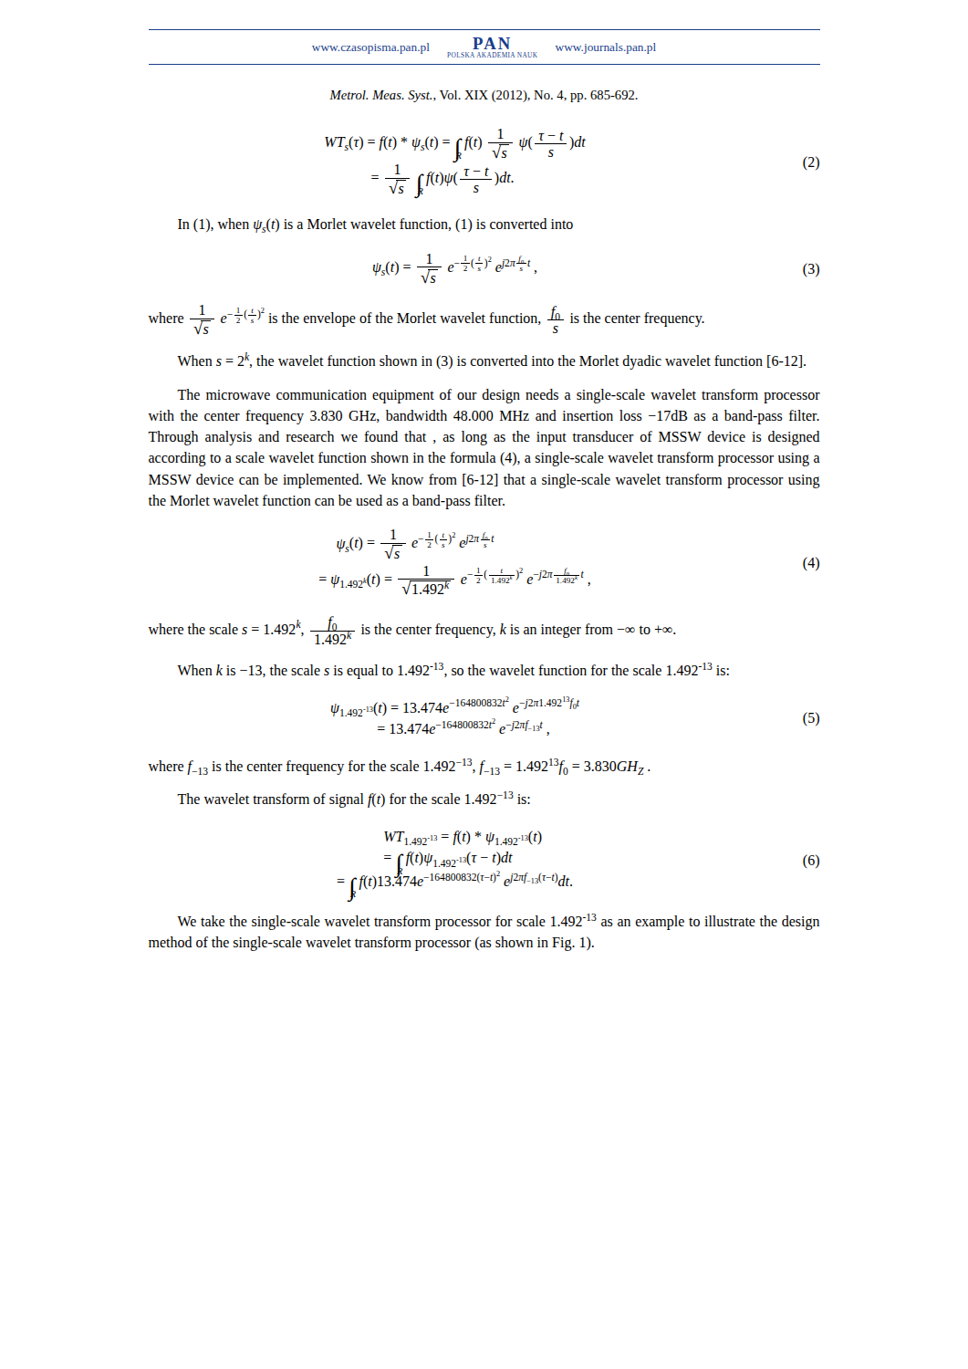www.czasopisma.pan.pl
PANPOLSKA AKADEMIA NAUK
www.journals.pan.pl
Metrol. Meas. Syst., Vol. XIX (2012), No. 4, pp. 685-692.
WTs(τ) = f(t) * ψs(t) = ∫R f(t) 1√s ψ(τ − t s)dt = 1√s ∫R f(t)ψ(τ − t s)dt.
(2)
In (1), when ψs(t) is a Morlet wavelet function, (1) is converted into
ψs(t) = 1√s e−12(ts)2 ej2πf0 s t ,
(3)
where 1√s e−12(ts)2 is the envelope of the Morlet wavelet function, f0 s is the center frequency.
When s = 2k, the wavelet function shown in (3) is converted into the Morlet dyadic wavelet function [6-12].
The microwave communication equipment of our design needs a single-scale wavelet transform processor with the center frequency 3.830 GHz, bandwidth 48.000 MHz and insertion loss −17dB as a band-pass filter. Through analysis and research we found that , as long as the input transducer of MSSW device is designed according to a scale wavelet function shown in the formula (4), a single-scale wavelet transform processor using a MSSW device can be implemented. We know from [6-12] that a single-scale wavelet transform processor using the Morlet wavelet function can be used as a band-pass filter.
ψs(t) = 1√s e−12(ts)2 ej2πf0 s t = ψ1.492k(t) = 1√1.492k e−12(t 1.492k)2 e−j2πf01.492k t ,
(4)
where the scale s = 1.492k, f01.492k is the center frequency, k is an integer from −∞ to +∞.
When k is −13, the scale s is equal to 1.492-13, so the wavelet function for the scale 1.492-13 is:
ψ1.492-13(t) = 13.474e−164800832t2 e−j2π1.49213f0t = 13.474e−164800832t2 e−j2πf−13t ,
(5)
where f−13 is the center frequency for the scale 1.492−13, f−13 = 1.49213f0 = 3.830GHZ .
The wavelet transform of signal f(t) for the scale 1.492−13 is:
WT1.492-13 = f(t) * ψ1.492-13(t) = ∫R f(t)ψ1.492-13(τ − t)dt = ∫R f(t)13.474e−164800832(τ−t)2 ej2πf−13(τ−t)dt.
(6)
We take the single-scale wavelet transform processor for scale 1.492-13 as an example to illustrate the design method of the single-scale wavelet transform processor (as shown in Fig. 1).